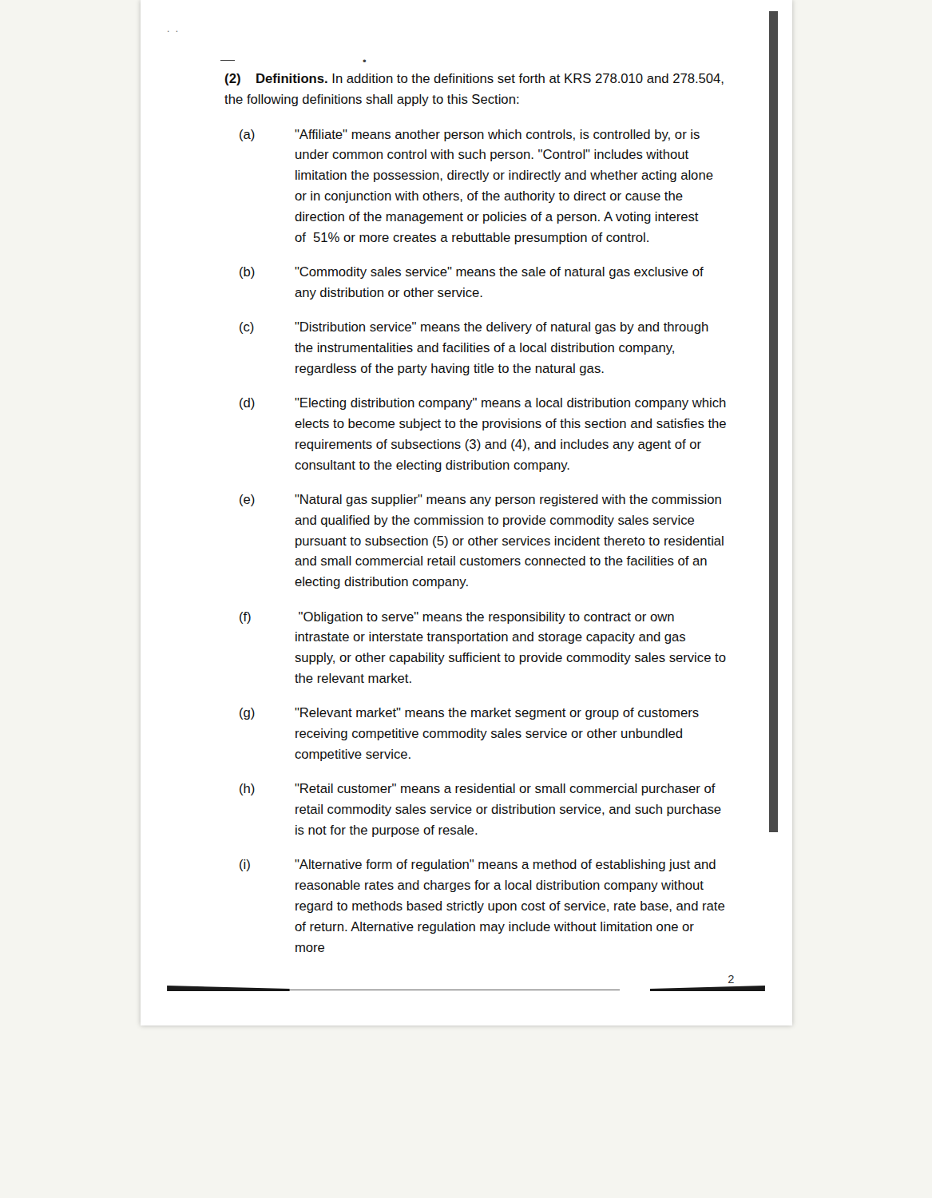. .
•
(2) Definitions. In addition to the definitions set forth at KRS 278.010 and 278.504, the following definitions shall apply to this Section:
(a)"Affiliate" means another person which controls, is controlled by, or is under common control with such person. "Control" includes without limitation the possession, directly or indirectly and whether acting alone or in conjunction with others, of the authority to direct or cause the direction of the management or policies of a person. A voting interest of 51% or more creates a rebuttable presumption of control.
(b)"Commodity sales service" means the sale of natural gas exclusive of any distribution or other service.
(c)"Distribution service" means the delivery of natural gas by and through the instrumentalities and facilities of a local distribution company, regardless of the party having title to the natural gas.
(d)"Electing distribution company" means a local distribution company which elects to become subject to the provisions of this section and satisfies the requirements of subsections (3) and (4), and includes any agent of or consultant to the electing distribution company.
(e)"Natural gas supplier" means any person registered with the commission and qualified by the commission to provide commodity sales service pursuant to subsection (5) or other services incident thereto to residential and small commercial retail customers connected to the facilities of an electing distribution company.
(f) "Obligation to serve" means the responsibility to contract or own intrastate or interstate transportation and storage capacity and gas supply, or other capability sufficient to provide commodity sales service to the relevant market.
(g)"Relevant market" means the market segment or group of customers receiving competitive commodity sales service or other unbundled competitive service.
(h)"Retail customer" means a residential or small commercial purchaser of retail commodity sales service or distribution service, and such purchase is not for the purpose of resale.
(i)"Alternative form of regulation" means a method of establishing just and reasonable rates and charges for a local distribution company without regard to methods based strictly upon cost of service, rate base, and rate of return. Alternative regulation may include without limitation one or more
2